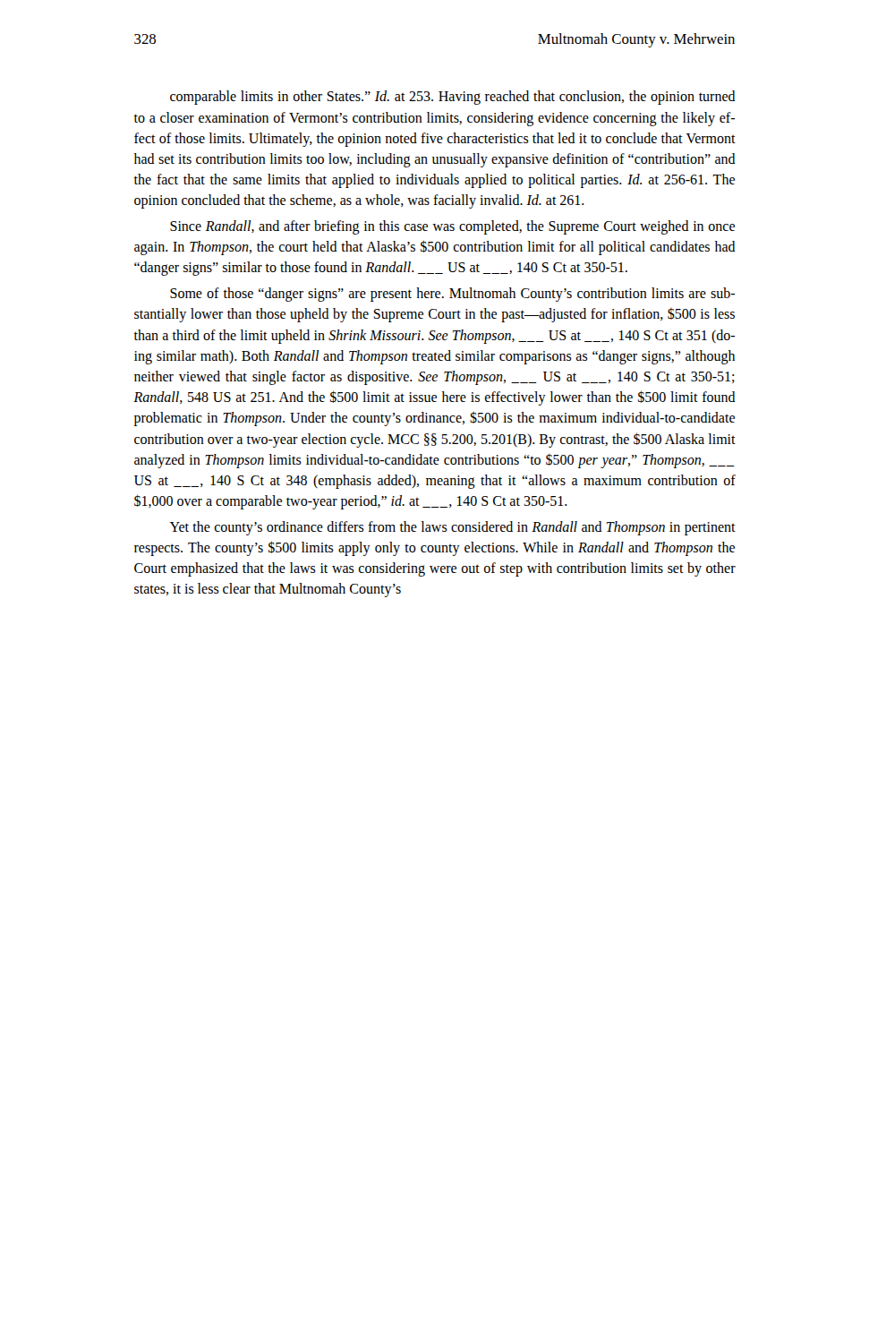328 Multnomah County v. Mehrwein
comparable limits in other States.” Id. at 253. Having reached that conclusion, the opinion turned to a closer examination of Vermont’s contribution limits, considering evidence concerning the likely effect of those limits. Ultimately, the opinion noted five characteristics that led it to conclude that Vermont had set its contribution limits too low, including an unusually expansive definition of “contribution” and the fact that the same limits that applied to individuals applied to political parties. Id. at 256-61. The opinion concluded that the scheme, as a whole, was facially invalid. Id. at 261.
Since Randall, and after briefing in this case was completed, the Supreme Court weighed in once again. In Thompson, the court held that Alaska’s $500 contribution limit for all political candidates had “danger signs” similar to those found in Randall. ___ US at ___, 140 S Ct at 350-51.
Some of those “danger signs” are present here. Multnomah County’s contribution limits are substantially lower than those upheld by the Supreme Court in the past—adjusted for inflation, $500 is less than a third of the limit upheld in Shrink Missouri. See Thompson, ___ US at ___, 140 S Ct at 351 (doing similar math). Both Randall and Thompson treated similar comparisons as “danger signs,” although neither viewed that single factor as dispositive. See Thompson, ___ US at ___, 140 S Ct at 350-51; Randall, 548 US at 251. And the $500 limit at issue here is effectively lower than the $500 limit found problematic in Thompson. Under the county’s ordinance, $500 is the maximum individual-to-candidate contribution over a two-year election cycle. MCC §§ 5.200, 5.201(B). By contrast, the $500 Alaska limit analyzed in Thompson limits individual-to-candidate contributions “to $500 per year,” Thompson, ___ US at ___, 140 S Ct at 348 (emphasis added), meaning that it “allows a maximum contribution of $1,000 over a comparable two-year period,” id. at ___, 140 S Ct at 350-51.
Yet the county’s ordinance differs from the laws considered in Randall and Thompson in pertinent respects. The county’s $500 limits apply only to county elections. While in Randall and Thompson the Court emphasized that the laws it was considering were out of step with contribution limits set by other states, it is less clear that Multnomah County’s